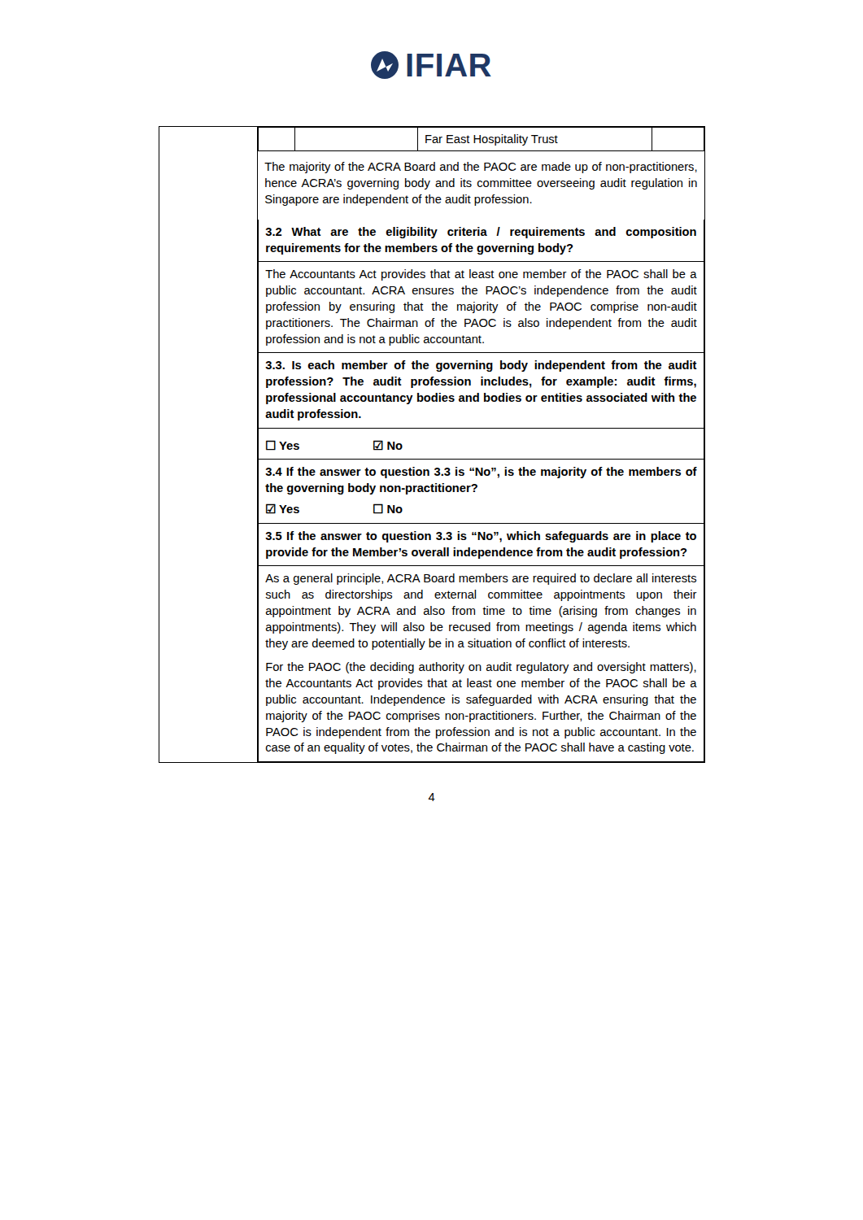IFIAR
| | / / / Far East Hospitality Trust / / The majority of the ACRA Board and the PAOC are made up of non-practitioners, hence ACRA’s governing body and its committee overseeing audit regulation in Singapore are independent of the audit profession. 3.2 What are the eligibility criteria / requirements and composition requirements for the members of the governing body? The Accountants Act provides that at least one member of the PAOC shall be a public accountant. ACRA ensures the PAOC’s independence from the audit profession by ensuring that the majority of the PAOC comprise non-audit practitioners. The Chairman of the PAOC is also independent from the audit profession and is not a public accountant. 3.3. Is each member of the governing body independent from the audit profession? The audit profession includes, for example: audit firms, professional accountancy bodies and bodies or entities associated with the audit profession. ☐ Yes ☑ No 3.4 If the answer to question 3.3 is “No”, is the majority of the members of the governing body non-practitioner? ☑ Yes ☐ No 3.5 If the answer to question 3.3 is “No”, which safeguards are in place to provide for the Member’s overall independence from the audit profession? As a general principle, ACRA Board members are required to declare all interests such as directorships and external committee appointments upon their appointment by ACRA and also from time to time (arising from changes in appointments). They will also be recused from meetings / agenda items which they are deemed to potentially be in a situation of conflict of interests. For the PAOC (the deciding authority on audit regulatory and oversight matters), the Accountants Act provides that at least one member of the PAOC shall be a public accountant. Independence is safeguarded with ACRA ensuring that the majority of the PAOC comprises non-practitioners. Further, the Chairman of the PAOC is independent from the profession and is not a public accountant. In the case of an equality of votes, the Chairman of the PAOC shall have a casting vote. |
4